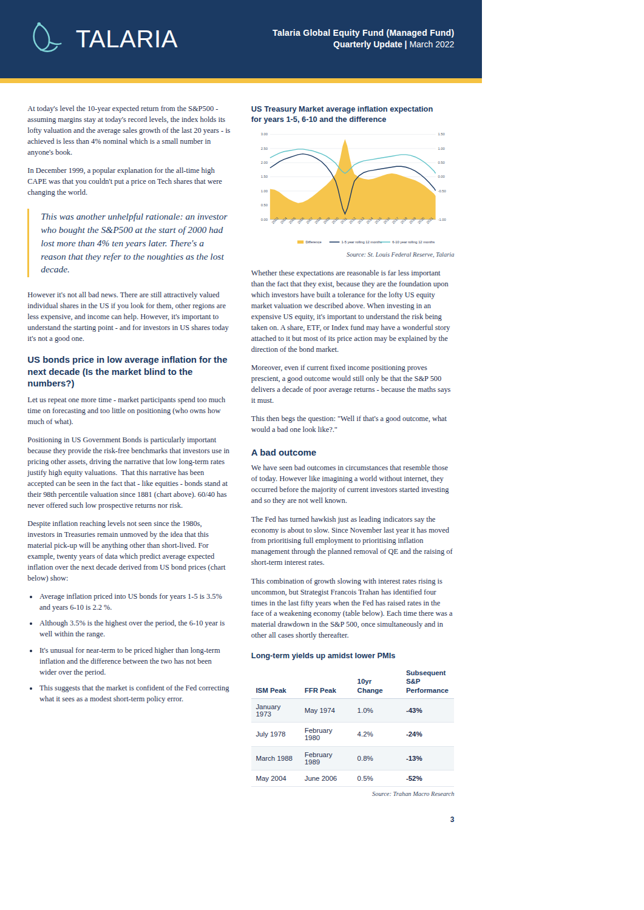TALARIA
Talaria Global Equity Fund (Managed Fund)
Quarterly Update | March 2022
At today's level the 10-year expected return from the S&P500 - assuming margins stay at today's record levels, the index holds its lofty valuation and the average sales growth of the last 20 years - is achieved is less than 4% nominal which is a small number in anyone's book.
In December 1999, a popular explanation for the all-time high CAPE was that you couldn't put a price on Tech shares that were changing the world.
This was another unhelpful rationale: an investor who bought the S&P500 at the start of 2000 had lost more than 4% ten years later. There's a reason that they refer to the noughties as the lost decade.
However it's not all bad news. There are still attractively valued individual shares in the US if you look for them, other regions are less expensive, and income can help. However, it's important to understand the starting point - and for investors in US shares today it's not a good one.
US bonds price in low average inflation for the next decade (Is the market blind to the numbers?)
Let us repeat one more time - market participants spend too much time on forecasting and too little on positioning (who owns how much of what).
Positioning in US Government Bonds is particularly important because they provide the risk-free benchmarks that investors use in pricing other assets, driving the narrative that low long-term rates justify high equity valuations. That this narrative has been accepted can be seen in the fact that - like equities - bonds stand at their 98th percentile valuation since 1881 (chart above). 60/40 has never offered such low prospective returns nor risk.
Despite inflation reaching levels not seen since the 1980s, investors in Treasuries remain unmoved by the idea that this material pick-up will be anything other than short-lived. For example, twenty years of data which predict average expected inflation over the next decade derived from US bond prices (chart below) show:
Average inflation priced into US bonds for years 1-5 is 3.5% and years 6-10 is 2.2 %.
Although 3.5% is the highest over the period, the 6-10 year is well within the range.
It's unusual for near-term to be priced higher than long-term inflation and the difference between the two has not been wider over the period.
This suggests that the market is confident of the Fed correcting what it sees as a modest short-term policy error.
US Treasury Market average inflation expectation
for years 1-5, 6-10 and the difference
3.00 2.50 2.00 1.50 1.00 0.50 0.00 1.50 1.00 0.50 0.00 -0.50 -1.00 2003 2004 2005 2006 2007 2008 2009 2010 2011 2012 2013 2014 2015 2016 2017 2018 2019 2020 2021 Difference 1-5 year rolling 12 months 6-10 year rolling 12 months
Source: St. Louis Federal Reserve, Talaria
Whether these expectations are reasonable is far less important than the fact that they exist, because they are the foundation upon which investors have built a tolerance for the lofty US equity market valuation we described above. When investing in an expensive US equity, it's important to understand the risk being taken on. A share, ETF, or Index fund may have a wonderful story attached to it but most of its price action may be explained by the direction of the bond market.
Moreover, even if current fixed income positioning proves prescient, a good outcome would still only be that the S&P 500 delivers a decade of poor average returns - because the maths says it must.
This then begs the question: "Well if that's a good outcome, what would a bad one look like?."
A bad outcome
We have seen bad outcomes in circumstances that resemble those of today. However like imagining a world without internet, they occurred before the majority of current investors started investing and so they are not well known.
The Fed has turned hawkish just as leading indicators say the economy is about to slow. Since November last year it has moved from prioritising full employment to prioritising inflation management through the planned removal of QE and the raising of short-term interest rates.
This combination of growth slowing with interest rates rising is uncommon, but Strategist Francois Trahan has identified four times in the last fifty years when the Fed has raised rates in the face of a weakening economy (table below). Each time there was a material drawdown in the S&P 500, once simultaneously and in other all cases shortly thereafter.
Long-term yields up amidst lower PMIs
| ISM Peak | FFR Peak | 10yr Change | Subsequent S&P Performance |
| --- | --- | --- | --- |
| January 1973 | May 1974 | 1.0% | -43% |
| July 1978 | February 1980 | 4.2% | -24% |
| March 1988 | February 1989 | 0.8% | -13% |
| May 2004 | June 2006 | 0.5% | -52% |
Source: Trahan Macro Research
3